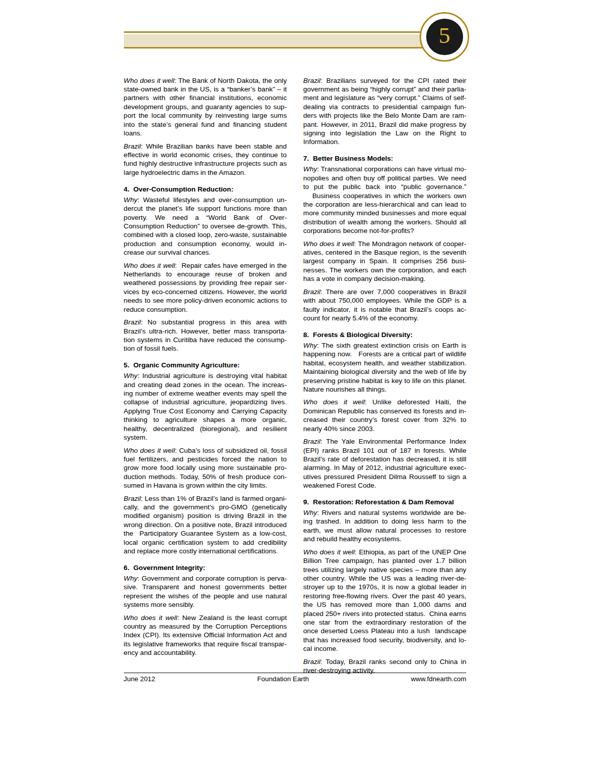5
Who does it well: The Bank of North Dakota, the only state-owned bank in the US, is a “banker’s bank” – it partners with other financial institutions, economic development groups, and guaranty agencies to support the local community by reinvesting large sums into the state’s general fund and financing student loans.
Brazil: While Brazilian banks have been stable and effective in world economic crises, they continue to fund highly destructive infrastructure projects such as large hydroelectric dams in the Amazon.
4. Over-Consumption Reduction:
Why: Wasteful lifestyles and over-consumption undercut the planet’s life support functions more than poverty. We need a “World Bank of Over-Consumption Reduction” to oversee de-growth. This, combined with a closed loop, zero-waste, sustainable production and consumption economy, would increase our survival chances.
Who does it well: Repair cafes have emerged in the Netherlands to encourage reuse of broken and weathered possessions by providing free repair services by eco-concerned citizens. However, the world needs to see more policy-driven economic actions to reduce consumption.
Brazil: No substantial progress in this area with Brazil’s ultra-rich. However, better mass transportation systems in Curitiba have reduced the consumption of fossil fuels.
5. Organic Community Agriculture:
Why: Industrial agriculture is destroying vital habitat and creating dead zones in the ocean. The increasing number of extreme weather events may spell the collapse of industrial agriculture, jeopardizing lives. Applying True Cost Economy and Carrying Capacity thinking to agriculture shapes a more organic, healthy, decentralized (bioregional), and resilient system.
Who does it well: Cuba’s loss of subsidized oil, fossil fuel fertilizers, and pesticides forced the nation to grow more food locally using more sustainable production methods. Today, 50% of fresh produce consumed in Havana is grown within the city limits.
Brazil: Less than 1% of Brazil’s land is farmed organically, and the government’s pro-GMO (genetically modified organism) position is driving Brazil in the wrong direction. On a positive note, Brazil introduced the Participatory Guarantee System as a low-cost, local organic certification system to add credibility and replace more costly international certifications.
6. Government Integrity:
Why: Government and corporate corruption is pervasive. Transparent and honest governments better represent the wishes of the people and use natural systems more sensibly.
Who does it well: New Zealand is the least corrupt country as measured by the Corruption Perceptions Index (CPI). Its extensive Official Information Act and its legislative frameworks that require fiscal transparency and accountability.
Brazil: Brazilians surveyed for the CPI rated their government as being “highly corrupt” and their parliament and legislature as “very corrupt.” Claims of self-dealing via contracts to presidential campaign funders with projects like the Belo Monte Dam are rampant. However, in 2011, Brazil did make progress by signing into legislation the Law on the Right to Information.
7. Better Business Models:
Why: Transnational corporations can have virtual monopolies and often buy off political parties. We need to put the public back into “public governance.” Business cooperatives in which the workers own the corporation are less-hierarchical and can lead to more community minded businesses and more equal distribution of wealth among the workers. Should all corporations become not-for-profits?
Who does it well: The Mondragon network of cooperatives, centered in the Basque region, is the seventh largest company in Spain. It comprises 256 businesses. The workers own the corporation, and each has a vote in company decision-making.
Brazil: There are over 7,000 cooperatives in Brazil with about 750,000 employees. While the GDP is a faulty indicator, it is notable that Brazil’s coops account for nearly 5.4% of the economy.
8. Forests & Biological Diversity:
Why: The sixth greatest extinction crisis on Earth is happening now. Forests are a critical part of wildlife habitat, ecosystem health, and weather stabilization. Maintaining biological diversity and the web of life by preserving pristine habitat is key to life on this planet. Nature nourishes all things.
Who does it well: Unlike deforested Haiti, the Dominican Republic has conserved its forests and increased their country’s forest cover from 32% to nearly 40% since 2003.
Brazil: The Yale Environmental Performance Index (EPI) ranks Brazil 101 out of 187 in forests. While Brazil’s rate of deforestation has decreased, it is still alarming. In May of 2012, industrial agriculture executives pressured President Dilma Rousseff to sign a weakened Forest Code.
9. Restoration: Reforestation & Dam Removal
Why: Rivers and natural systems worldwide are being trashed. In addition to doing less harm to the earth, we must allow natural processes to restore and rebuild healthy ecosystems.
Who does it well: Ethiopia, as part of the UNEP One Billion Tree campaign, has planted over 1.7 billion trees utilizing largely native species – more than any other country. While the US was a leading river-destroyer up to the 1970s, it is now a global leader in restoring free-flowing rivers. Over the past 40 years, the US has removed more than 1,000 dams and placed 250+ rivers into protected status. China earns one star from the extraordinary restoration of the once deserted Loess Plateau into a lush landscape that has increased food security, biodiversity, and local income.
Brazil: Today, Brazil ranks second only to China in river-destroying activity.
June 2012 Foundation Earth www.fdnearth.com